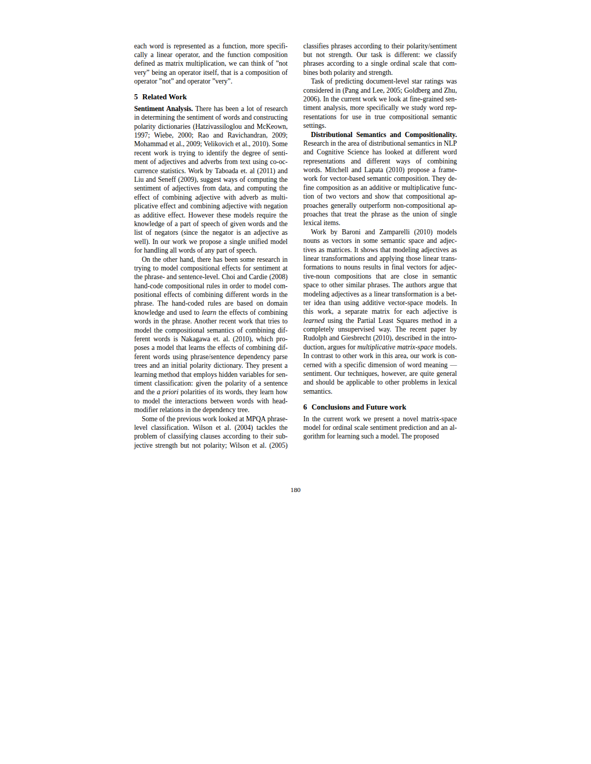each word is represented as a function, more specifically a linear operator, and the function composition defined as matrix multiplication, we can think of ”not very” being an operator itself, that is a composition of operator ”not” and operator ”very”.
5 Related Work
Sentiment Analysis. There has been a lot of research in determining the sentiment of words and constructing polarity dictionaries (Hatzivassiloglou and McKeown, 1997; Wiebe, 2000; Rao and Ravichandran, 2009; Mohammad et al., 2009; Velikovich et al., 2010). Some recent work is trying to identify the degree of sentiment of adjectives and adverbs from text using co-occurrence statistics. Work by Taboada et. al (2011) and Liu and Seneff (2009), suggest ways of computing the sentiment of adjectives from data, and computing the effect of combining adjective with adverb as multiplicative effect and combining adjective with negation as additive effect. However these models require the knowledge of a part of speech of given words and the list of negators (since the negator is an adjective as well). In our work we propose a single unified model for handling all words of any part of speech.
On the other hand, there has been some research in trying to model compositional effects for sentiment at the phrase- and sentence-level. Choi and Cardie (2008) hand-code compositional rules in order to model compositional effects of combining different words in the phrase. The hand-coded rules are based on domain knowledge and used to learn the effects of combining words in the phrase. Another recent work that tries to model the compositional semantics of combining different words is Nakagawa et. al. (2010), which proposes a model that learns the effects of combining different words using phrase/sentence dependency parse trees and an initial polarity dictionary. They present a learning method that employs hidden variables for sentiment classification: given the polarity of a sentence and the a priori polarities of its words, they learn how to model the interactions between words with head-modifier relations in the dependency tree.
Some of the previous work looked at MPQA phrase-level classification. Wilson et al. (2004) tackles the problem of classifying clauses according to their subjective strength but not polarity; Wilson et al. (2005) classifies phrases according to their polarity/sentiment but not strength. Our task is different: we classify phrases according to a single ordinal scale that combines both polarity and strength.
Task of predicting document-level star ratings was considered in (Pang and Lee, 2005; Goldberg and Zhu, 2006). In the current work we look at fine-grained sentiment analysis, more specifically we study word representations for use in true compositional semantic settings.
Distributional Semantics and Compositionality. Research in the area of distributional semantics in NLP and Cognitive Science has looked at different word representations and different ways of combining words. Mitchell and Lapata (2010) propose a framework for vector-based semantic composition. They define composition as an additive or multiplicative function of two vectors and show that compositional approaches generally outperform non-compositional approaches that treat the phrase as the union of single lexical items.
Work by Baroni and Zamparelli (2010) models nouns as vectors in some semantic space and adjectives as matrices. It shows that modeling adjectives as linear transformations and applying those linear transformations to nouns results in final vectors for adjective-noun compositions that are close in semantic space to other similar phrases. The authors argue that modeling adjectives as a linear transformation is a better idea than using additive vector-space models. In this work, a separate matrix for each adjective is learned using the Partial Least Squares method in a completely unsupervised way. The recent paper by Rudolph and Giesbrecht (2010), described in the introduction, argues for multiplicative matrix-space models. In contrast to other work in this area, our work is concerned with a specific dimension of word meaning — sentiment. Our techniques, however, are quite general and should be applicable to other problems in lexical semantics.
6 Conclusions and Future work
In the current work we present a novel matrix-space model for ordinal scale sentiment prediction and an algorithm for learning such a model. The proposed
180